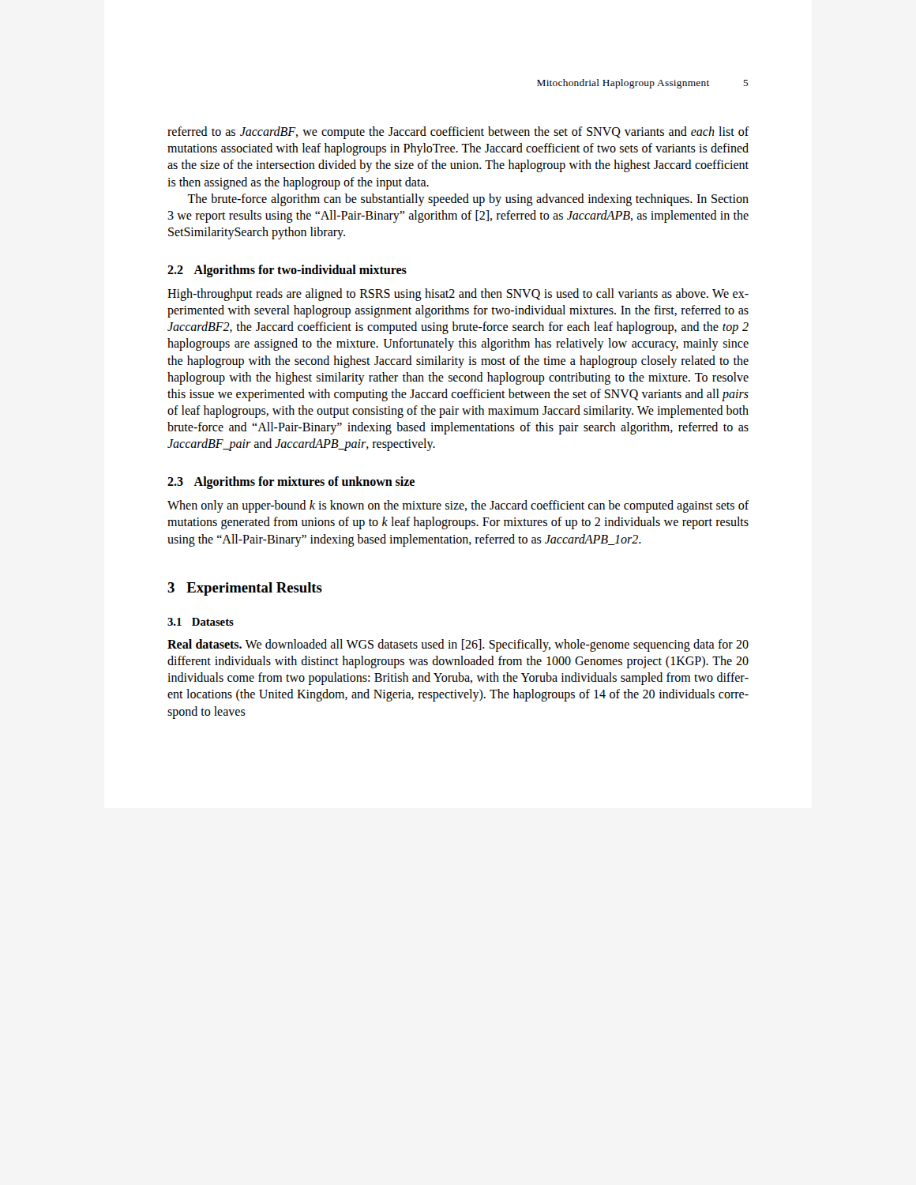Mitochondrial Haplogroup Assignment 5
referred to as JaccardBF, we compute the Jaccard coefficient between the set of SNVQ variants and each list of mutations associated with leaf haplogroups in PhyloTree. The Jaccard coefficient of two sets of variants is defined as the size of the intersection divided by the size of the union. The haplogroup with the highest Jaccard coefficient is then assigned as the haplogroup of the input data.
The brute-force algorithm can be substantially speeded up by using advanced indexing techniques. In Section 3 we report results using the “All-Pair-Binary” algorithm of [2], referred to as JaccardAPB, as implemented in the SetSimilaritySearch python library.
2.2 Algorithms for two-individual mixtures
High-throughput reads are aligned to RSRS using hisat2 and then SNVQ is used to call variants as above. We experimented with several haplogroup assignment algorithms for two-individual mixtures. In the first, referred to as JaccardBF2, the Jaccard coefficient is computed using brute-force search for each leaf haplogroup, and the top 2 haplogroups are assigned to the mixture. Unfortunately this algorithm has relatively low accuracy, mainly since the haplogroup with the second highest Jaccard similarity is most of the time a haplogroup closely related to the haplogroup with the highest similarity rather than the second haplogroup contributing to the mixture. To resolve this issue we experimented with computing the Jaccard coefficient between the set of SNVQ variants and all pairs of leaf haplogroups, with the output consisting of the pair with maximum Jaccard similarity. We implemented both brute-force and “All-Pair-Binary” indexing based implementations of this pair search algorithm, referred to as JaccardBF_pair and JaccardAPB_pair, respectively.
2.3 Algorithms for mixtures of unknown size
When only an upper-bound k is known on the mixture size, the Jaccard coefficient can be computed against sets of mutations generated from unions of up to k leaf haplogroups. For mixtures of up to 2 individuals we report results using the “All-Pair-Binary” indexing based implementation, referred to as JaccardAPB_1or2.
3 Experimental Results
3.1 Datasets
Real datasets. We downloaded all WGS datasets used in [26]. Specifically, whole-genome sequencing data for 20 different individuals with distinct haplogroups was downloaded from the 1000 Genomes project (1KGP). The 20 individuals come from two populations: British and Yoruba, with the Yoruba individuals sampled from two different locations (the United Kingdom, and Nigeria, respectively). The haplogroups of 14 of the 20 individuals correspond to leaves